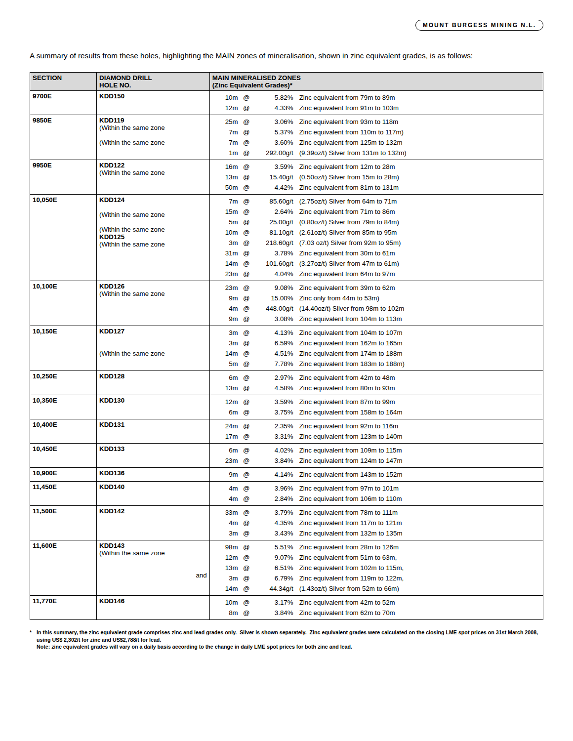MOUNT BURGESS MINING N.L.
A summary of results from these holes, highlighting the MAIN zones of mineralisation, shown in zinc equivalent grades, is as follows:
| SECTION | DIAMOND DRILL HOLE NO. | MAIN MINERALISED ZONES (Zinc Equivalent Grades)* |
| --- | --- | --- |
| 9700E | KDD150 | / 10m / @ / 5.82% / Zinc equivalent from 79m to 89m / / 12m / @ / 4.33% / Zinc equivalent from 91m to 103m / |
| 9850E | KDD119 (Within the same zone (Within the same zone | / 25m / @ / 3.06% / Zinc equivalent from 93m to 118m / / 7m / @ / 5.37% / Zinc equivalent from 110m to 117m) / / 7m / @ / 3.60% / Zinc equivalent from 125m to 132m / / 1m / @ / 292.00g/t / (9.39oz/t) Silver from 131m to 132m) / |
| 9950E | KDD122 (Within the same zone | / 16m / @ / 3.59% / Zinc equivalent from 12m to 28m / / 13m / @ / 15.40g/t / (0.50oz/t) Silver from 15m to 28m) / / 50m / @ / 4.42% / Zinc equivalent from 81m to 131m / |
| 10,050E | KDD124 (Within the same zone (Within the same zone KDD125 (Within the same zone | / 7m / @ / 85.60g/t / (2.75oz/t) Silver from 64m to 71m / / 15m / @ / 2.64% / Zinc equivalent from 71m to 86m / / 5m / @ / 25.00g/t / (0.80oz/t) Silver from 79m to 84m) / / 10m / @ / 81.10g/t / (2.61oz/t) Silver from 85m to 95m / / 3m / @ / 218.60g/t / (7.03 oz/t) Silver from 92m to 95m) / / 31m / @ / 3.78% / Zinc equivalent from 30m to 61m / / 14m / @ / 101.60g/t / (3.27oz/t) Silver from 47m to 61m) / / 23m / @ / 4.04% / Zinc equivalent from 64m to 97m / |
| 10,100E | KDD126 (Within the same zone | / 23m / @ / 9.08% / Zinc equivalent from 39m to 62m / / 9m / @ / 15.00% / Zinc only from 44m to 53m) / / 4m / @ / 448.00g/t / (14.40oz/t) Silver from 98m to 102m / / 9m / @ / 3.08% / Zinc equivalent from 104m to 113m / |
| 10,150E | KDD127 (Within the same zone | / 3m / @ / 4.13% / Zinc equivalent from 104m to 107m / / 3m / @ / 6.59% / Zinc equivalent from 162m to 165m / / 14m / @ / 4.51% / Zinc equivalent from 174m to 188m / / 5m / @ / 7.78% / Zinc equivalent from 183m to 188m) / |
| 10,250E | KDD128 | / 6m / @ / 2.97% / Zinc equivalent from 42m to 48m / / 13m / @ / 4.58% / Zinc equivalent from 80m to 93m / |
| 10,350E | KDD130 | / 12m / @ / 3.59% / Zinc equivalent from 87m to 99m / / 6m / @ / 3.75% / Zinc equivalent from 158m to 164m / |
| 10,400E | KDD131 | / 24m / @ / 2.35% / Zinc equivalent from 92m to 116m / / 17m / @ / 3.31% / Zinc equivalent from 123m to 140m / |
| 10,450E | KDD133 | / 6m / @ / 4.02% / Zinc equivalent from 109m to 115m / / 23m / @ / 3.84% / Zinc equivalent from 124m to 147m / |
| 10,900E | KDD136 | / 9m / @ / 4.14% / Zinc equivalent from 143m to 152m / |
| 11,450E | KDD140 | / 4m / @ / 3.96% / Zinc equivalent from 97m to 101m / / 4m / @ / 2.84% / Zinc equivalent from 106m to 110m / |
| 11,500E | KDD142 | / 33m / @ / 3.79% / Zinc equivalent from 78m to 111m / / 4m / @ / 4.35% / Zinc equivalent from 117m to 121m / / 3m / @ / 3.43% / Zinc equivalent from 132m to 135m / |
| 11,600E | KDD143 (Within the same zone and | / 98m / @ / 5.51% / Zinc equivalent from 28m to 126m / / 12m / @ / 9.07% / Zinc equivalent from 51m to 63m, / / 13m / @ / 6.51% / Zinc equivalent from 102m to 115m, / / 3m / @ / 6.79% / Zinc equivalent from 119m to 122m, / / 14m / @ / 44.34g/t / (1.43oz/t) Silver from 52m to 66m) / |
| 11,770E | KDD146 | / 10m / @ / 3.17% / Zinc equivalent from 42m to 52m / / 8m / @ / 3.84% / Zinc equivalent from 62m to 70m / |
*
In this summary, the zinc equivalent grade comprises zinc and lead grades only. Silver is shown separately. Zinc equivalent grades were calculated on the closing LME spot prices on 31st March 2008, using US$ 2,302/t for zinc and US$2,788/t for lead.
Note: zinc equivalent grades will vary on a daily basis according to the change in daily LME spot prices for both zinc and lead.